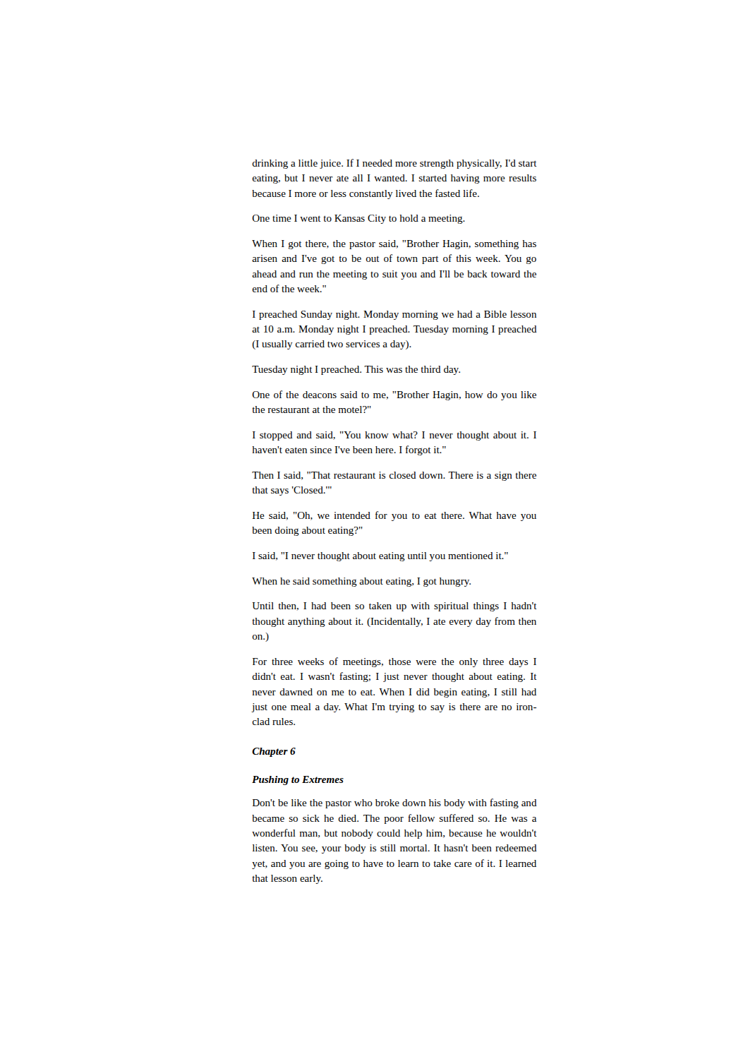drinking a little juice. If I needed more strength physically, I'd start eating, but I never ate all I wanted. I started having more results because I more or less constantly lived the fasted life.
One time I went to Kansas City to hold a meeting.
When I got there, the pastor said, "Brother Hagin, something has arisen and I've got to be out of town part of this week. You go ahead and run the meeting to suit you and I'll be back toward the end of the week."
I preached Sunday night. Monday morning we had a Bible lesson at 10 a.m. Monday night I preached. Tuesday morning I preached (I usually carried two services a day).
Tuesday night I preached. This was the third day.
One of the deacons said to me, "Brother Hagin, how do you like the restaurant at the motel?"
I stopped and said, "You know what? I never thought about it. I haven't eaten since I've been here. I forgot it."
Then I said, "That restaurant is closed down. There is a sign there that says 'Closed.'"
He said, "Oh, we intended for you to eat there. What have you been doing about eating?"
I said, "I never thought about eating until you mentioned it."
When he said something about eating, I got hungry.
Until then, I had been so taken up with spiritual things I hadn't thought anything about it. (Incidentally, I ate every day from then on.)
For three weeks of meetings, those were the only three days I didn't eat. I wasn't fasting; I just never thought about eating. It never dawned on me to eat. When I did begin eating, I still had just one meal a day. What I'm trying to say is there are no iron-clad rules.
Chapter 6
Pushing to Extremes
Don't be like the pastor who broke down his body with fasting and became so sick he died. The poor fellow suffered so. He was a wonderful man, but nobody could help him, because he wouldn't listen. You see, your body is still mortal. It hasn't been redeemed yet, and you are going to have to learn to take care of it. I learned that lesson early.